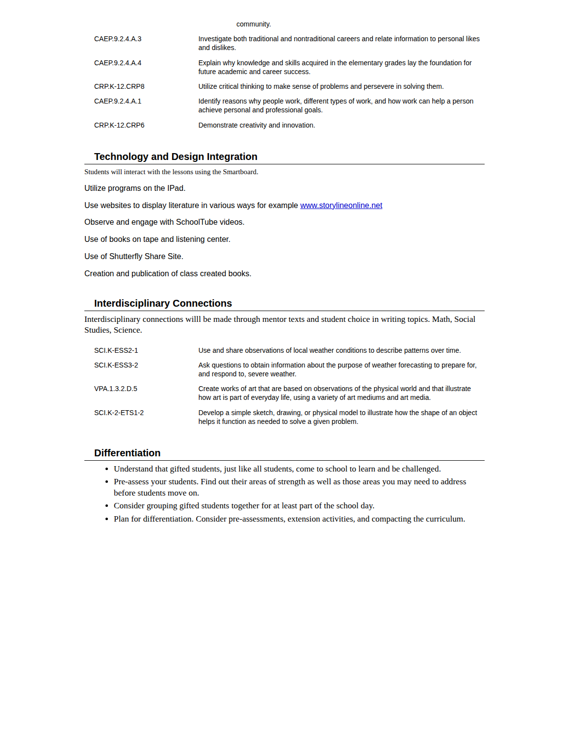community.
| CAEP.9.2.4.A.3 | Investigate both traditional and nontraditional careers and relate information to personal likes and dislikes. |
| CAEP.9.2.4.A.4 | Explain why knowledge and skills acquired in the elementary grades lay the foundation for future academic and career success. |
| CRP.K-12.CRP8 | Utilize critical thinking to make sense of problems and persevere in solving them. |
| CAEP.9.2.4.A.1 | Identify reasons why people work, different types of work, and how work can help a person achieve personal and professional goals. |
| CRP.K-12.CRP6 | Demonstrate creativity and innovation. |
Technology and Design Integration
Students will interact with the lessons using the Smartboard.
Utilize programs on the IPad.
Use websites to display literature in various ways for example www.storylineonline.net
Observe and engage with SchoolTube videos.
Use of books on tape and listening center.
Use of Shutterfly Share Site.
Creation and publication of class created books.
Interdisciplinary Connections
Interdisciplinary connections willl be made through mentor texts and student choice in writing topics. Math, Social Studies, Science.
| SCI.K-ESS2-1 | Use and share observations of local weather conditions to describe patterns over time. |
| SCI.K-ESS3-2 | Ask questions to obtain information about the purpose of weather forecasting to prepare for, and respond to, severe weather. |
| VPA.1.3.2.D.5 | Create works of art that are based on observations of the physical world and that illustrate how art is part of everyday life, using a variety of art mediums and art media. |
| SCI.K-2-ETS1-2 | Develop a simple sketch, drawing, or physical model to illustrate how the shape of an object helps it function as needed to solve a given problem. |
Differentiation
Understand that gifted students, just like all students, come to school to learn and be challenged.
Pre-assess your students. Find out their areas of strength as well as those areas you may need to address before students move on.
Consider grouping gifted students together for at least part of the school day.
Plan for differentiation. Consider pre-assessments, extension activities, and compacting the curriculum.